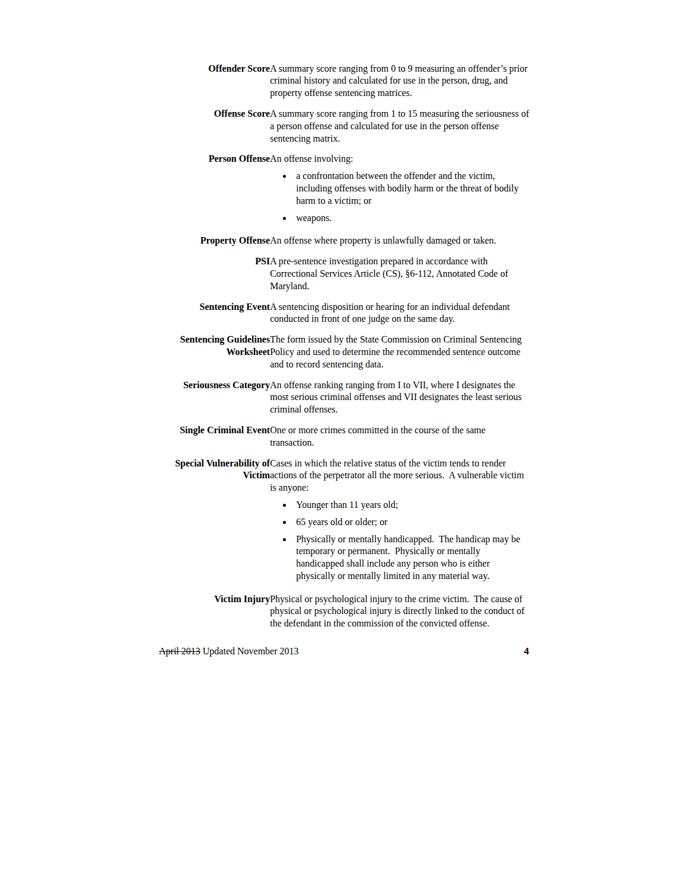| Offender Score | A summary score ranging from 0 to 9 measuring an offender’s prior criminal history and calculated for use in the person, drug, and property offense sentencing matrices. |
| Offense Score | A summary score ranging from 1 to 15 measuring the seriousness of a person offense and calculated for use in the person offense sentencing matrix. |
| Person Offense | An offense involving: a confrontation between the offender and the victim, including offenses with bodily harm or the threat of bodily harm to a victim; or weapons. |
| Property Offense | An offense where property is unlawfully damaged or taken. |
| PSI | A pre-sentence investigation prepared in accordance with Correctional Services Article (CS), §6-112, Annotated Code of Maryland. |
| Sentencing Event | A sentencing disposition or hearing for an individual defendant conducted in front of one judge on the same day. |
| Sentencing Guidelines Worksheet | The form issued by the State Commission on Criminal Sentencing Policy and used to determine the recommended sentence outcome and to record sentencing data. |
| Seriousness Category | An offense ranking ranging from I to VII, where I designates the most serious criminal offenses and VII designates the least serious criminal offenses. |
| Single Criminal Event | One or more crimes committed in the course of the same transaction. |
| Special Vulnerability of Victim | Cases in which the relative status of the victim tends to render actions of the perpetrator all the more serious. A vulnerable victim is anyone: Younger than 11 years old; 65 years old or older; or Physically or mentally handicapped. The handicap may be temporary or permanent. Physically or mentally handicapped shall include any person who is either physically or mentally limited in any material way. |
| Victim Injury | Physical or psychological injury to the crime victim. The cause of physical or psychological injury is directly linked to the conduct of the defendant in the commission of the convicted offense. |
April 2013 Updated November 2013 4